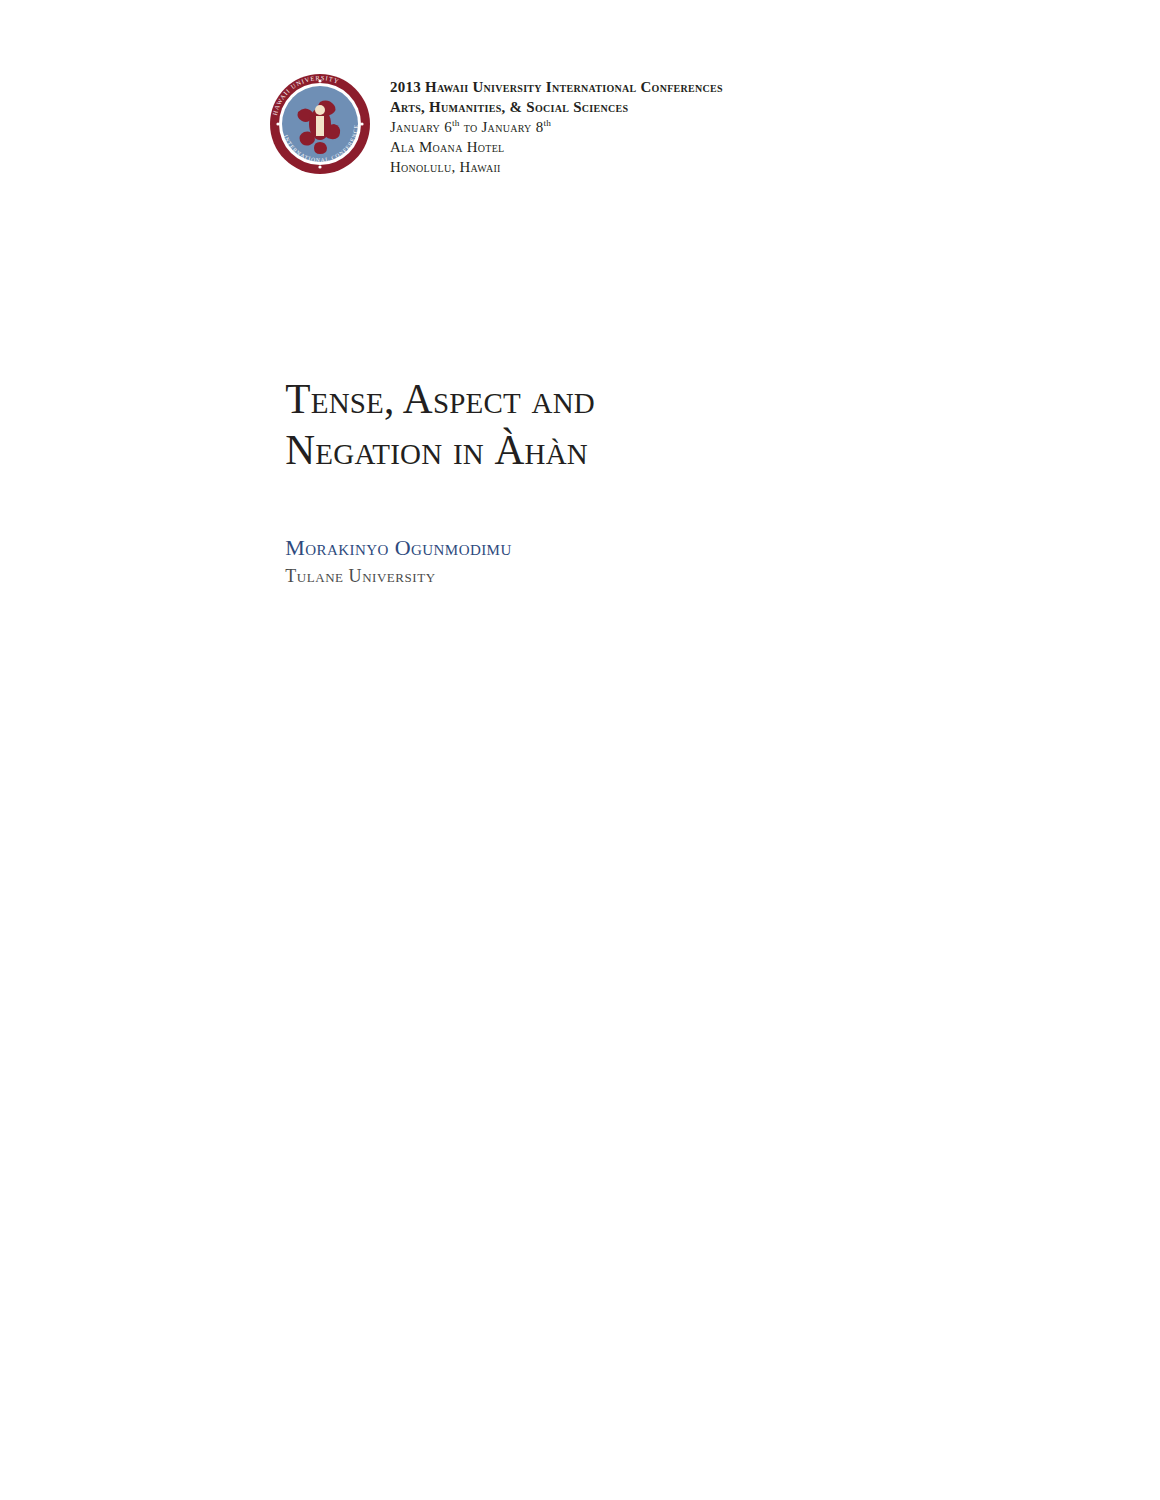HAWAII UNIVERSITY INTERNATIONAL CONFERENCES
2013 Hawaii University International Conferences
Arts, Humanities, & Social Sciences
January 6th to January 8th
Ala Moana Hotel
Honolulu, Hawaii
Tense, Aspect and
Negation in Àhàn
Morakinyo Ogunmodimu
Tulane University